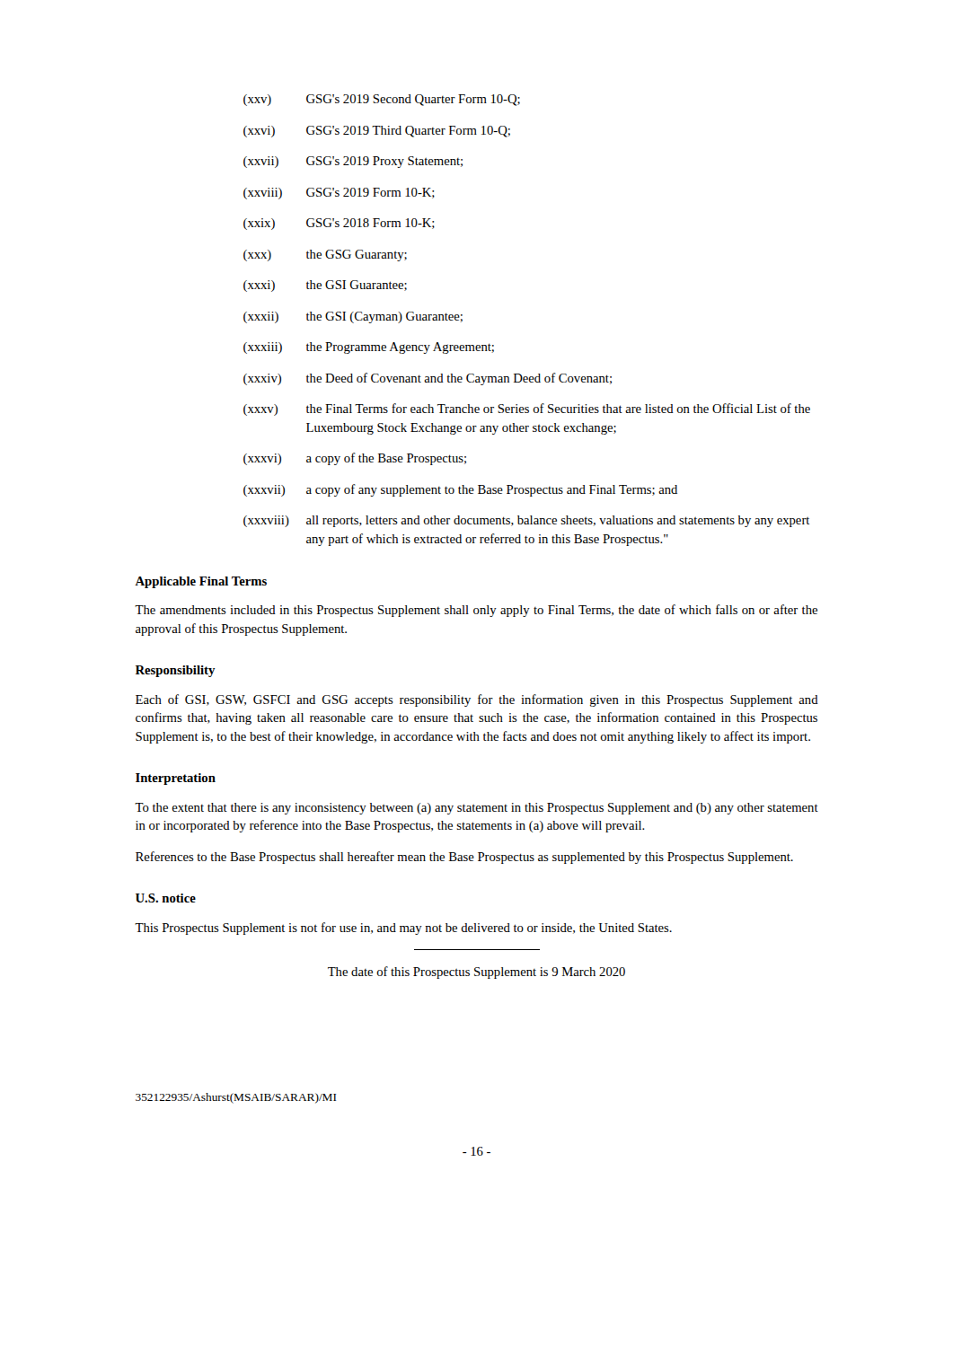(xxv) GSG's 2019 Second Quarter Form 10-Q;
(xxvi) GSG's 2019 Third Quarter Form 10-Q;
(xxvii) GSG's 2019 Proxy Statement;
(xxviii) GSG's 2019 Form 10-K;
(xxix) GSG's 2018 Form 10-K;
(xxx) the GSG Guaranty;
(xxxi) the GSI Guarantee;
(xxxii) the GSI (Cayman) Guarantee;
(xxxiii) the Programme Agency Agreement;
(xxxiv) the Deed of Covenant and the Cayman Deed of Covenant;
(xxxv) the Final Terms for each Tranche or Series of Securities that are listed on the Official List of the Luxembourg Stock Exchange or any other stock exchange;
(xxxvi) a copy of the Base Prospectus;
(xxxvii) a copy of any supplement to the Base Prospectus and Final Terms; and
(xxxviii) all reports, letters and other documents, balance sheets, valuations and statements by any expert any part of which is extracted or referred to in this Base Prospectus."
Applicable Final Terms
The amendments included in this Prospectus Supplement shall only apply to Final Terms, the date of which falls on or after the approval of this Prospectus Supplement.
Responsibility
Each of GSI, GSW, GSFCI and GSG accepts responsibility for the information given in this Prospectus Supplement and confirms that, having taken all reasonable care to ensure that such is the case, the information contained in this Prospectus Supplement is, to the best of their knowledge, in accordance with the facts and does not omit anything likely to affect its import.
Interpretation
To the extent that there is any inconsistency between (a) any statement in this Prospectus Supplement and (b) any other statement in or incorporated by reference into the Base Prospectus, the statements in (a) above will prevail.
References to the Base Prospectus shall hereafter mean the Base Prospectus as supplemented by this Prospectus Supplement.
U.S. notice
This Prospectus Supplement is not for use in, and may not be delivered to or inside, the United States.
The date of this Prospectus Supplement is 9 March 2020
352122935/Ashurst(MSAIB/SARAR)/MI
- 16 -